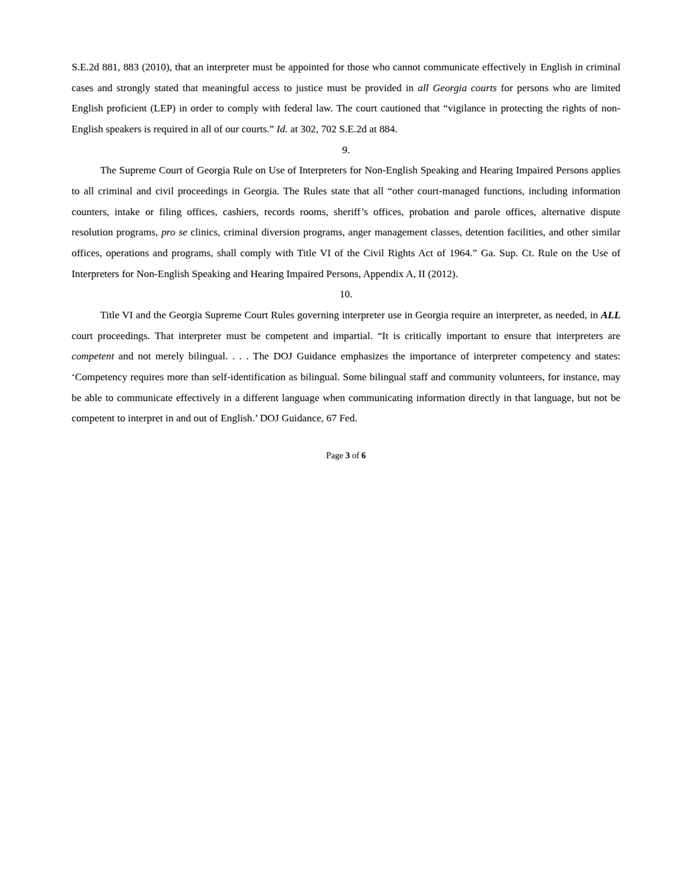S.E.2d 881, 883 (2010), that an interpreter must be appointed for those who cannot communicate effectively in English in criminal cases and strongly stated that meaningful access to justice must be provided in all Georgia courts for persons who are limited English proficient (LEP) in order to comply with federal law. The court cautioned that “vigilance in protecting the rights of non-English speakers is required in all of our courts.” Id. at 302, 702 S.E.2d at 884.
9.
The Supreme Court of Georgia Rule on Use of Interpreters for Non-English Speaking and Hearing Impaired Persons applies to all criminal and civil proceedings in Georgia. The Rules state that all “other court-managed functions, including information counters, intake or filing offices, cashiers, records rooms, sheriff’s offices, probation and parole offices, alternative dispute resolution programs, pro se clinics, criminal diversion programs, anger management classes, detention facilities, and other similar offices, operations and programs, shall comply with Title VI of the Civil Rights Act of 1964.” Ga. Sup. Ct. Rule on the Use of Interpreters for Non-English Speaking and Hearing Impaired Persons, Appendix A, II (2012).
10.
Title VI and the Georgia Supreme Court Rules governing interpreter use in Georgia require an interpreter, as needed, in ALL court proceedings. That interpreter must be competent and impartial. “It is critically important to ensure that interpreters are competent and not merely bilingual. . . . The DOJ Guidance emphasizes the importance of interpreter competency and states: ‘Competency requires more than self-identification as bilingual. Some bilingual staff and community volunteers, for instance, may be able to communicate effectively in a different language when communicating information directly in that language, but not be competent to interpret in and out of English.’ DOJ Guidance, 67 Fed.
Page 3 of 6